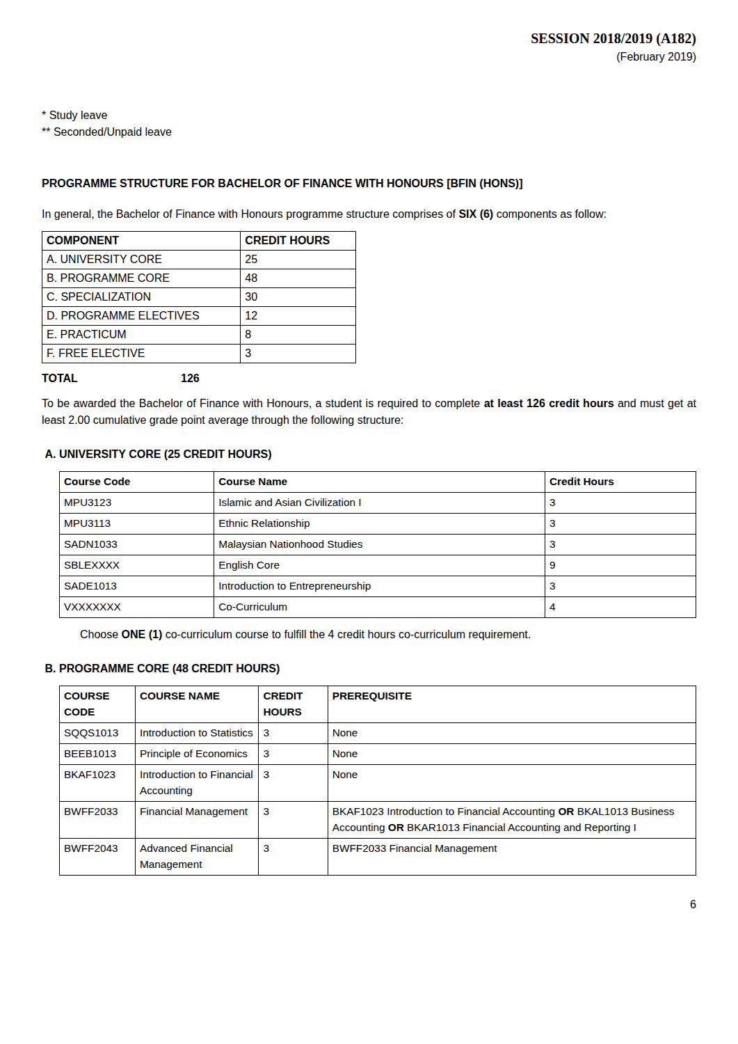SESSION 2018/2019 (A182)
(February 2019)
* Study leave
** Seconded/Unpaid leave
PROGRAMME STRUCTURE FOR BACHELOR OF FINANCE WITH HONOURS [BFIN (HONS)]
In general, the Bachelor of Finance with Honours programme structure comprises of SIX (6) components as follow:
| COMPONENT | CREDIT HOURS |
| --- | --- |
| A. UNIVERSITY CORE | 25 |
| B. PROGRAMME CORE | 48 |
| C. SPECIALIZATION | 30 |
| D. PROGRAMME ELECTIVES | 12 |
| E. PRACTICUM | 8 |
| F. FREE ELECTIVE | 3 |
TOTAL126
To be awarded the Bachelor of Finance with Honours, a student is required to complete at least 126 credit hours and must get at least 2.00 cumulative grade point average through the following structure:
UNIVERSITY CORE (25 CREDIT HOURS)
| Course Code | Course Name | Credit Hours |
| --- | --- | --- |
| MPU3123 | Islamic and Asian Civilization I | 3 |
| MPU3113 | Ethnic Relationship | 3 |
| SADN1033 | Malaysian Nationhood Studies | 3 |
| SBLEXXXX | English Core | 9 |
| SADE1013 | Introduction to Entrepreneurship | 3 |
| VXXXXXXX | Co-Curriculum | 4 |
Choose ONE (1) co-curriculum course to fulfill the 4 credit hours co-curriculum requirement.
PROGRAMME CORE (48 CREDIT HOURS)
| COURSE CODE | COURSE NAME | CREDIT HOURS | PREREQUISITE |
| --- | --- | --- | --- |
| SQQS1013 | Introduction to Statistics | 3 | None |
| BEEB1013 | Principle of Economics | 3 | None |
| BKAF1023 | Introduction to Financial Accounting | 3 | None |
| BWFF2033 | Financial Management | 3 | BKAF1023 Introduction to Financial Accounting OR BKAL1013 Business Accounting OR BKAR1013 Financial Accounting and Reporting I |
| BWFF2043 | Advanced Financial Management | 3 | BWFF2033 Financial Management |
6